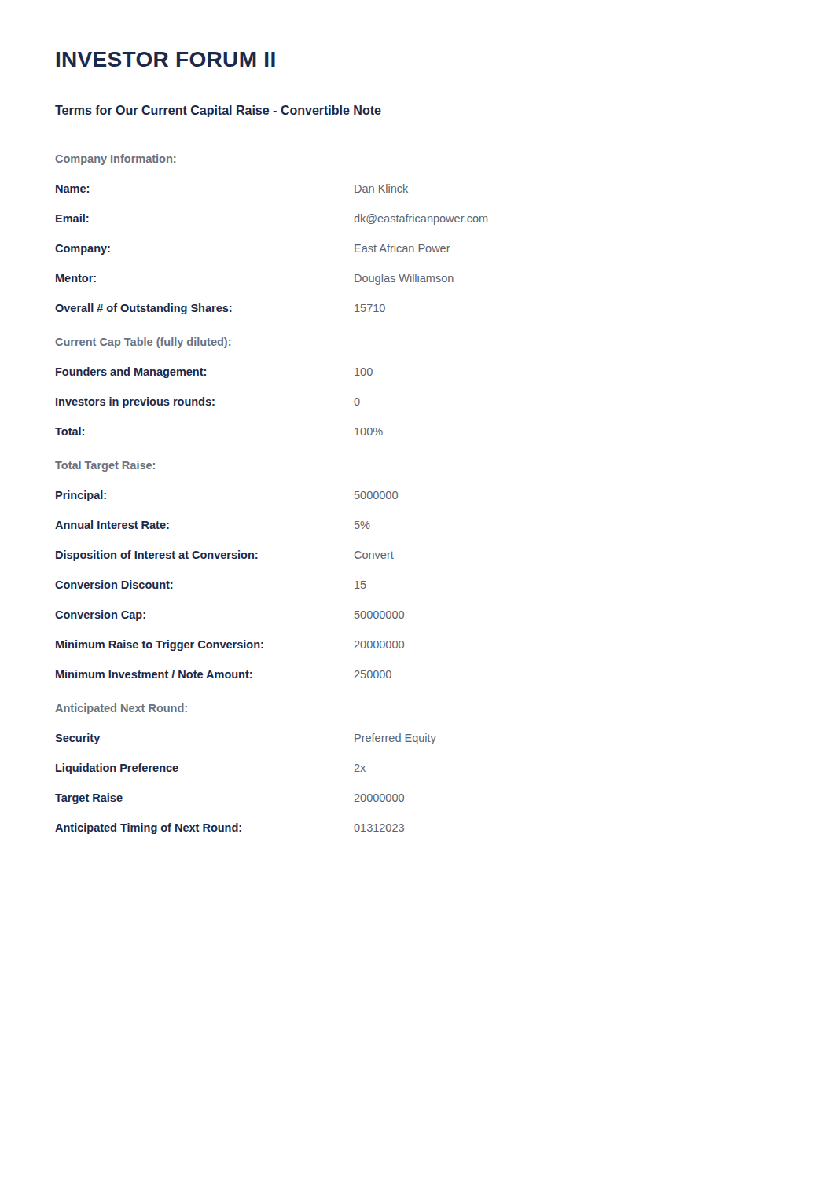INVESTOR FORUM II
Terms for Our Current Capital Raise - Convertible Note
| Company Information: |
| Name: | Dan Klinck |
| Email: | dk@eastafricanpower.com |
| Company: | East African Power |
| Mentor: | Douglas Williamson |
| Overall # of Outstanding Shares: | 15710 |
| Current Cap Table (fully diluted): |
| Founders and Management: | 100 |
| Investors in previous rounds: | 0 |
| Total: | 100% |
| Total Target Raise: |
| Principal: | 5000000 |
| Annual Interest Rate: | 5% |
| Disposition of Interest at Conversion: | Convert |
| Conversion Discount: | 15 |
| Conversion Cap: | 50000000 |
| Minimum Raise to Trigger Conversion: | 20000000 |
| Minimum Investment / Note Amount: | 250000 |
| Anticipated Next Round: |
| Security | Preferred Equity |
| Liquidation Preference | 2x |
| Target Raise | 20000000 |
| Anticipated Timing of Next Round: | 01312023 |